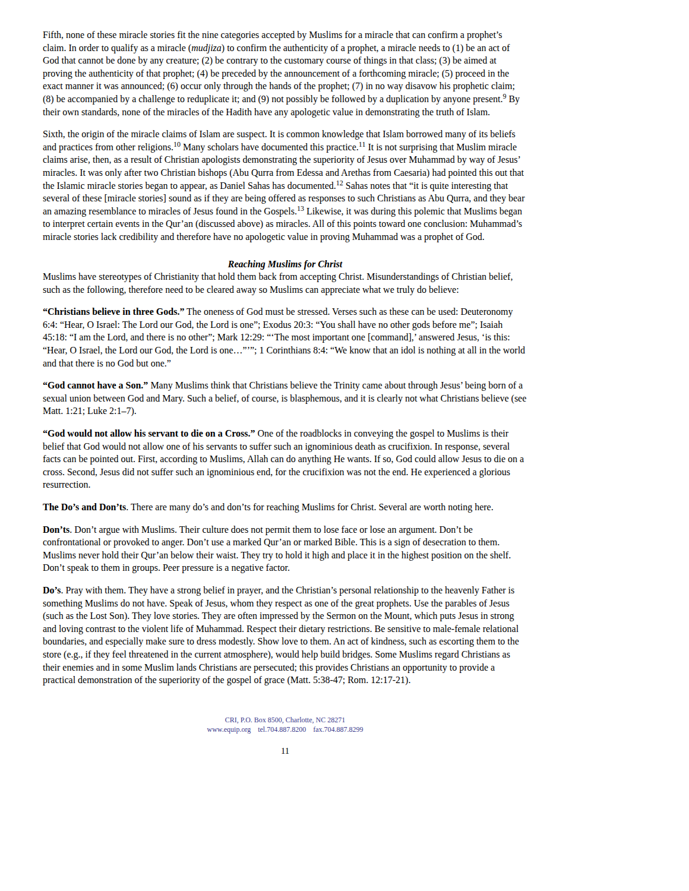Fifth, none of these miracle stories fit the nine categories accepted by Muslims for a miracle that can confirm a prophet’s claim. In order to qualify as a miracle (mudjiza) to confirm the authenticity of a prophet, a miracle needs to (1) be an act of God that cannot be done by any creature; (2) be contrary to the customary course of things in that class; (3) be aimed at proving the authenticity of that prophet; (4) be preceded by the announcement of a forthcoming miracle; (5) proceed in the exact manner it was announced; (6) occur only through the hands of the prophet; (7) in no way disavow his prophetic claim; (8) be accompanied by a challenge to reduplicate it; and (9) not possibly be followed by a duplication by anyone present.9 By their own standards, none of the miracles of the Hadith have any apologetic value in demonstrating the truth of Islam.
Sixth, the origin of the miracle claims of Islam are suspect. It is common knowledge that Islam borrowed many of its beliefs and practices from other religions.10 Many scholars have documented this practice.11 It is not surprising that Muslim miracle claims arise, then, as a result of Christian apologists demonstrating the superiority of Jesus over Muhammad by way of Jesus’ miracles. It was only after two Christian bishops (Abu Qurra from Edessa and Arethas from Caesaria) had pointed this out that the Islamic miracle stories began to appear, as Daniel Sahas has documented.12 Sahas notes that “it is quite interesting that several of these [miracle stories] sound as if they are being offered as responses to such Christians as Abu Qurra, and they bear an amazing resemblance to miracles of Jesus found in the Gospels.13 Likewise, it was during this polemic that Muslims began to interpret certain events in the Qur’an (discussed above) as miracles. All of this points toward one conclusion: Muhammad’s miracle stories lack credibility and therefore have no apologetic value in proving Muhammad was a prophet of God.
Reaching Muslims for Christ
Muslims have stereotypes of Christianity that hold them back from accepting Christ. Misunderstandings of Christian belief, such as the following, therefore need to be cleared away so Muslims can appreciate what we truly do believe:
“Christians believe in three Gods.” The oneness of God must be stressed. Verses such as these can be used: Deuteronomy 6:4: “Hear, O Israel: The Lord our God, the Lord is one”; Exodus 20:3: “You shall have no other gods before me”; Isaiah 45:18: “I am the Lord, and there is no other”; Mark 12:29: “‘The most important one [command],’ answered Jesus, ‘is this: “Hear, O Israel, the Lord our God, the Lord is one…”’”; 1 Corinthians 8:4: “We know that an idol is nothing at all in the world and that there is no God but one.”
“God cannot have a Son.” Many Muslims think that Christians believe the Trinity came about through Jesus’ being born of a sexual union between God and Mary. Such a belief, of course, is blasphemous, and it is clearly not what Christians believe (see Matt. 1:21; Luke 2:1–7).
“God would not allow his servant to die on a Cross.” One of the roadblocks in conveying the gospel to Muslims is their belief that God would not allow one of his servants to suffer such an ignominious death as crucifixion. In response, several facts can be pointed out. First, according to Muslims, Allah can do anything He wants. If so, God could allow Jesus to die on a cross. Second, Jesus did not suffer such an ignominious end, for the crucifixion was not the end. He experienced a glorious resurrection.
The Do’s and Don’ts. There are many do’s and don’ts for reaching Muslims for Christ. Several are worth noting here.
Don’ts. Don’t argue with Muslims. Their culture does not permit them to lose face or lose an argument. Don’t be confrontational or provoked to anger. Don’t use a marked Qur’an or marked Bible. This is a sign of desecration to them. Muslims never hold their Qur’an below their waist. They try to hold it high and place it in the highest position on the shelf. Don’t speak to them in groups. Peer pressure is a negative factor.
Do’s. Pray with them. They have a strong belief in prayer, and the Christian’s personal relationship to the heavenly Father is something Muslims do not have. Speak of Jesus, whom they respect as one of the great prophets. Use the parables of Jesus (such as the Lost Son). They love stories. They are often impressed by the Sermon on the Mount, which puts Jesus in strong and loving contrast to the violent life of Muhammad. Respect their dietary restrictions. Be sensitive to male-female relational boundaries, and especially make sure to dress modestly. Show love to them. An act of kindness, such as escorting them to the store (e.g., if they feel threatened in the current atmosphere), would help build bridges. Some Muslims regard Christians as their enemies and in some Muslim lands Christians are persecuted; this provides Christians an opportunity to provide a practical demonstration of the superiority of the gospel of grace (Matt. 5:38-47; Rom. 12:17-21).
CRI, P.O. Box 8500, Charlotte, NC 28271
www.equip.org tel.704.887.8200 fax.704.887.8299
11